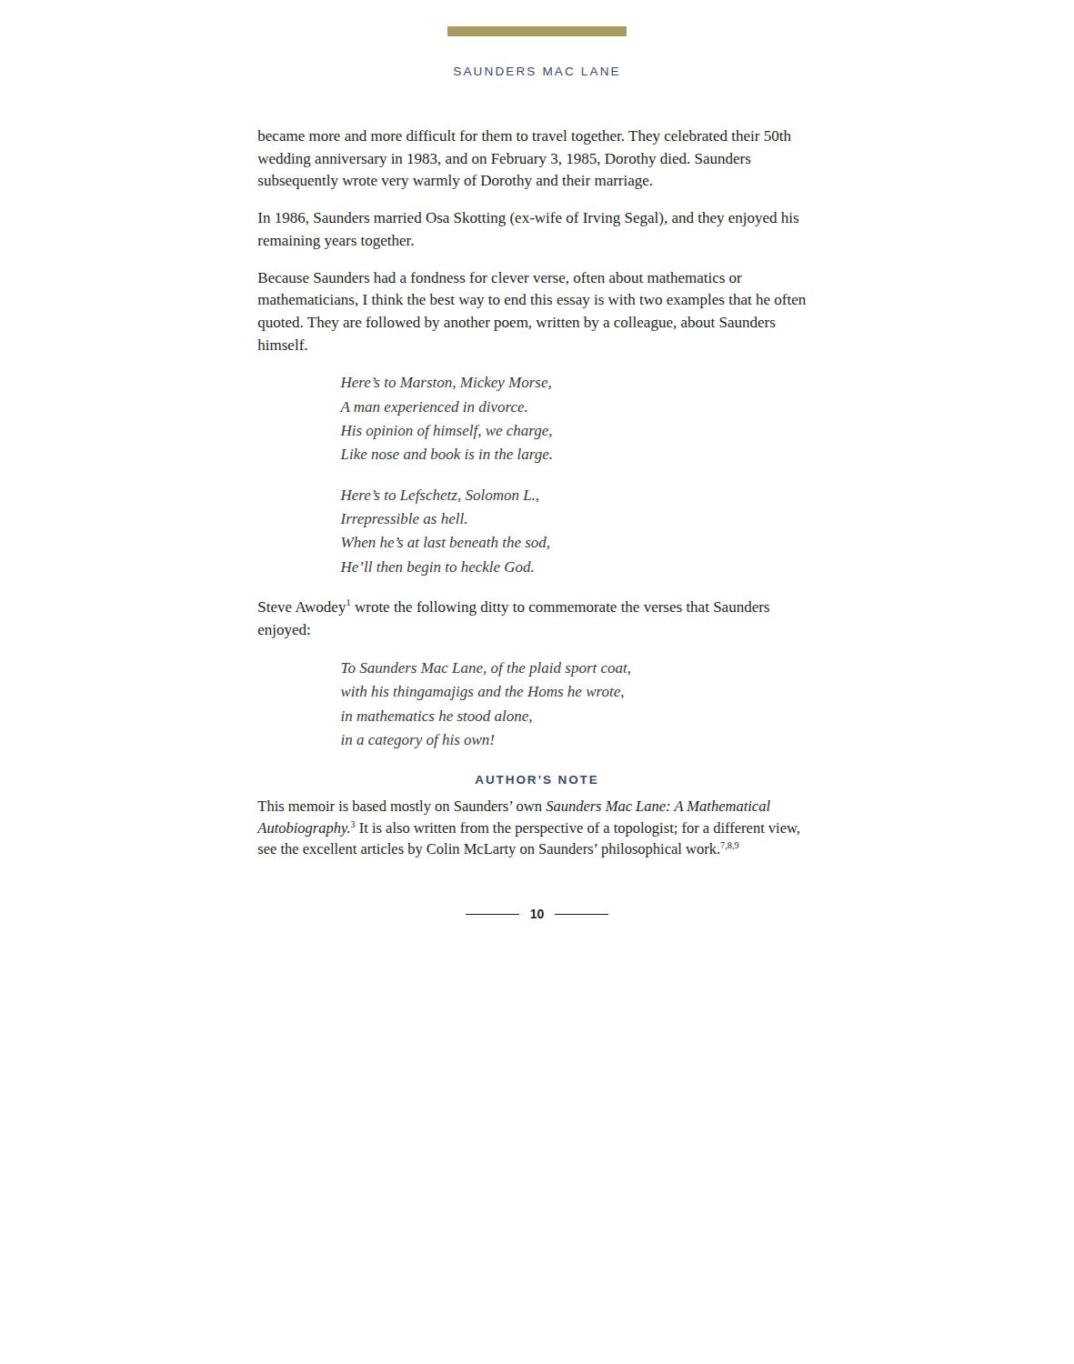Saunders Mac Lane
became more and more difficult for them to travel together. They celebrated their 50th wedding anniversary in 1983, and on February 3, 1985, Dorothy died. Saunders subsequently wrote very warmly of Dorothy and their marriage.
In 1986, Saunders married Osa Skotting (ex-wife of Irving Segal), and they enjoyed his remaining years together.
Because Saunders had a fondness for clever verse, often about mathematics or mathematicians, I think the best way to end this essay is with two examples that he often quoted. They are followed by another poem, written by a colleague, about Saunders himself.
Here’s to Marston, Mickey Morse,
A man experienced in divorce.
His opinion of himself, we charge,
Like nose and book is in the large.
Here’s to Lefschetz, Solomon L.,
Irrepressible as hell.
When he’s at last beneath the sod,
He’ll then begin to heckle God.
Steve Awodey1 wrote the following ditty to commemorate the verses that Saunders enjoyed:
To Saunders Mac Lane, of the plaid sport coat,
with his thingamajigs and the Homs he wrote,
in mathematics he stood alone,
in a category of his own!
Author’s Note
This memoir is based mostly on Saunders’ own Saunders Mac Lane: A Mathematical Autobiography.3 It is also written from the perspective of a topologist; for a different view, see the excellent articles by Colin McLarty on Saunders’ philosophical work.7,8,9
10